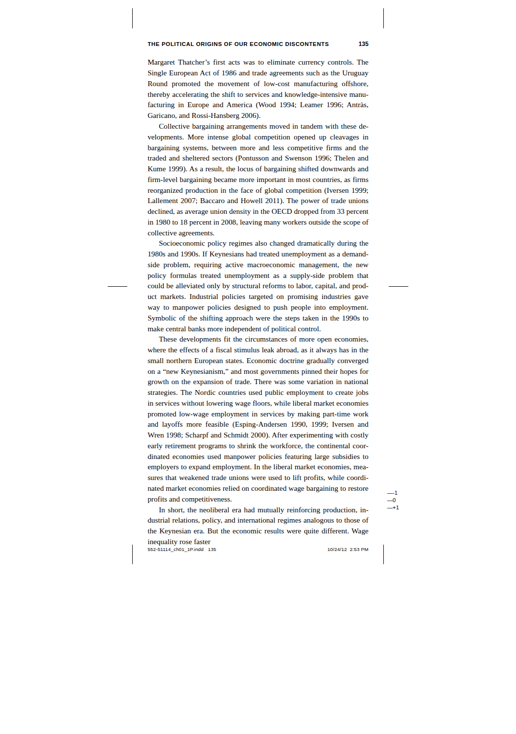The Political Origins of Our Economic Discontents 135
Margaret Thatcher’s first acts was to eliminate currency controls. The Single European Act of 1986 and trade agreements such as the Uruguay Round promoted the movement of low-cost manufacturing offshore, thereby accelerating the shift to services and knowledge-intensive manufacturing in Europe and America (Wood 1994; Leamer 1996; Antràs, Garicano, and Rossi-Hansberg 2006).
Collective bargaining arrangements moved in tandem with these developments. More intense global competition opened up cleavages in bargaining systems, between more and less competitive firms and the traded and sheltered sectors (Pontusson and Swenson 1996; Thelen and Kume 1999). As a result, the locus of bargaining shifted downwards and firm-level bargaining became more important in most countries, as firms reorganized production in the face of global competition (Iversen 1999; Lallement 2007; Baccaro and Howell 2011). The power of trade unions declined, as average union density in the OECD dropped from 33 percent in 1980 to 18 percent in 2008, leaving many workers outside the scope of collective agreements.
Socioeconomic policy regimes also changed dramatically during the 1980s and 1990s. If Keynesians had treated unemployment as a demand-side problem, requiring active macroeconomic management, the new policy formulas treated unemployment as a supply-side problem that could be alleviated only by structural reforms to labor, capital, and product markets. Industrial policies targeted on promising industries gave way to manpower policies designed to push people into employment. Symbolic of the shifting approach were the steps taken in the 1990s to make central banks more independent of political control.
These developments fit the circumstances of more open economies, where the effects of a fiscal stimulus leak abroad, as it always has in the small northern European states. Economic doctrine gradually converged on a “new Keynesianism,” and most governments pinned their hopes for growth on the expansion of trade. There was some variation in national strategies. The Nordic countries used public employment to create jobs in services without lowering wage floors, while liberal market economies promoted low-wage employment in services by making part-time work and layoffs more feasible (Esping-Andersen 1990, 1999; Iversen and Wren 1998; Scharpf and Schmidt 2000). After experimenting with costly early retirement programs to shrink the workforce, the continental coordinated economies used manpower policies featuring large subsidies to employers to expand employment. In the liberal market economies, measures that weakened trade unions were used to lift profits, while coordinated market economies relied on coordinated wage bargaining to restore profits and competitiveness.
In short, the neoliberal era had mutually reinforcing production, industrial relations, policy, and international regimes analogous to those of the Keynesian era. But the economic results were quite different. Wage inequality rose faster
—-1
—0
—+1
552-51114_ch01_1P.indd 135 10/24/12 2:53 PM